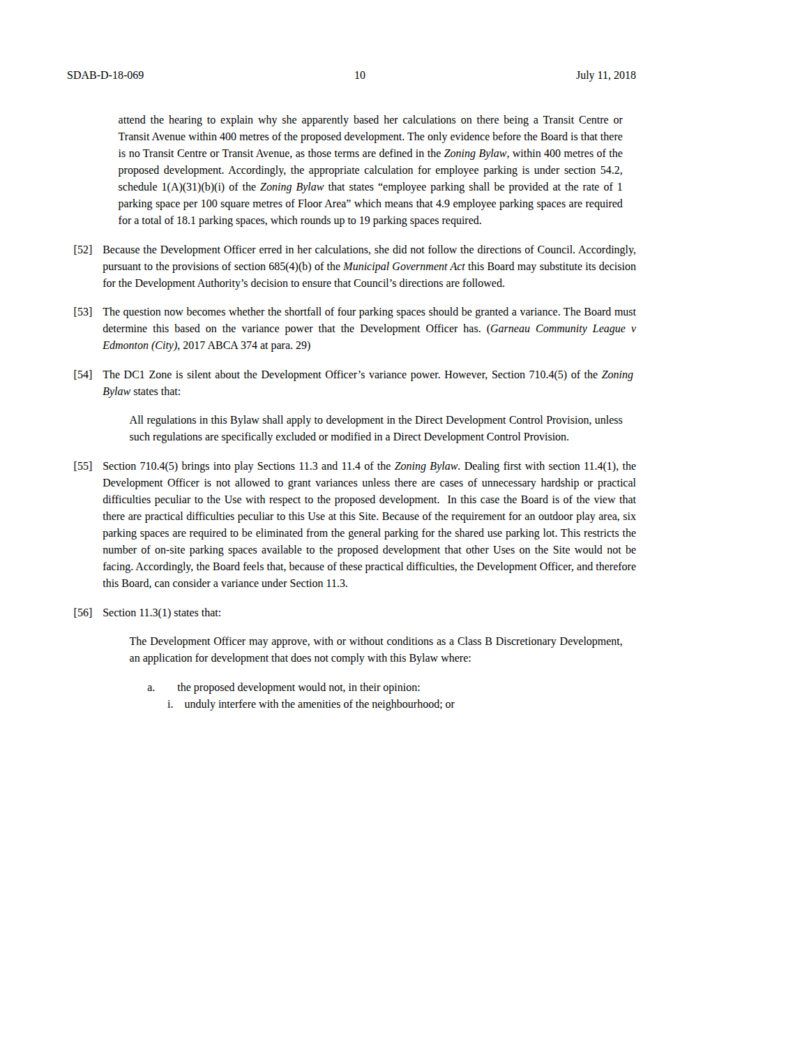SDAB-D-18-069
10
July 11, 2018
attend the hearing to explain why she apparently based her calculations on there being a Transit Centre or Transit Avenue within 400 metres of the proposed development. The only evidence before the Board is that there is no Transit Centre or Transit Avenue, as those terms are defined in the Zoning Bylaw, within 400 metres of the proposed development. Accordingly, the appropriate calculation for employee parking is under section 54.2, schedule 1(A)(31)(b)(i) of the Zoning Bylaw that states “employee parking shall be provided at the rate of 1 parking space per 100 square metres of Floor Area” which means that 4.9 employee parking spaces are required for a total of 18.1 parking spaces, which rounds up to 19 parking spaces required.
[52]
Because the Development Officer erred in her calculations, she did not follow the directions of Council. Accordingly, pursuant to the provisions of section 685(4)(b) of the Municipal Government Act this Board may substitute its decision for the Development Authority’s decision to ensure that Council’s directions are followed.
[53]
The question now becomes whether the shortfall of four parking spaces should be granted a variance. The Board must determine this based on the variance power that the Development Officer has. (Garneau Community League v Edmonton (City), 2017 ABCA 374 at para. 29)
[54]
The DC1 Zone is silent about the Development Officer’s variance power. However, Section 710.4(5) of the Zoning Bylaw states that:
All regulations in this Bylaw shall apply to development in the Direct Development Control Provision, unless such regulations are specifically excluded or modified in a Direct Development Control Provision.
[55]
Section 710.4(5) brings into play Sections 11.3 and 11.4 of the Zoning Bylaw. Dealing first with section 11.4(1), the Development Officer is not allowed to grant variances unless there are cases of unnecessary hardship or practical difficulties peculiar to the Use with respect to the proposed development. In this case the Board is of the view that there are practical difficulties peculiar to this Use at this Site. Because of the requirement for an outdoor play area, six parking spaces are required to be eliminated from the general parking for the shared use parking lot. This restricts the number of on-site parking spaces available to the proposed development that other Uses on the Site would not be facing. Accordingly, the Board feels that, because of these practical difficulties, the Development Officer, and therefore this Board, can consider a variance under Section 11.3.
[56]
Section 11.3(1) states that:
The Development Officer may approve, with or without conditions as a Class B Discretionary Development, an application for development that does not comply with this Bylaw where:
a. the proposed development would not, in their opinion:
i. unduly interfere with the amenities of the neighbourhood; or